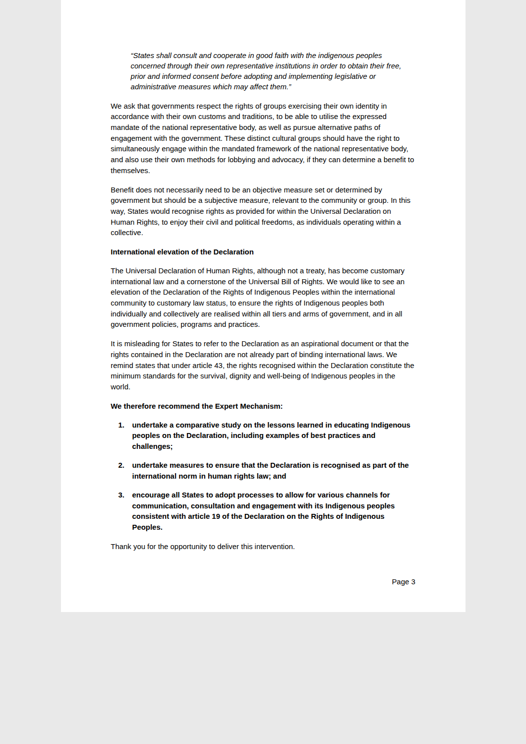“States shall consult and cooperate in good faith with the indigenous peoples concerned through their own representative institutions in order to obtain their free, prior and informed consent before adopting and implementing legislative or administrative measures which may affect them.”
We ask that governments respect the rights of groups exercising their own identity in accordance with their own customs and traditions, to be able to utilise the expressed mandate of the national representative body, as well as pursue alternative paths of engagement with the government. These distinct cultural groups should have the right to simultaneously engage within the mandated framework of the national representative body, and also use their own methods for lobbying and advocacy, if they can determine a benefit to themselves.
Benefit does not necessarily need to be an objective measure set or determined by government but should be a subjective measure, relevant to the community or group. In this way, States would recognise rights as provided for within the Universal Declaration on Human Rights, to enjoy their civil and political freedoms, as individuals operating within a collective.
International elevation of the Declaration
The Universal Declaration of Human Rights, although not a treaty, has become customary international law and a cornerstone of the Universal Bill of Rights. We would like to see an elevation of the Declaration of the Rights of Indigenous Peoples within the international community to customary law status, to ensure the rights of Indigenous peoples both individually and collectively are realised within all tiers and arms of government, and in all government policies, programs and practices.
It is misleading for States to refer to the Declaration as an aspirational document or that the rights contained in the Declaration are not already part of binding international laws. We remind states that under article 43, the rights recognised within the Declaration constitute the minimum standards for the survival, dignity and well-being of Indigenous peoples in the world.
We therefore recommend the Expert Mechanism:
undertake a comparative study on the lessons learned in educating Indigenous peoples on the Declaration, including examples of best practices and challenges;
undertake measures to ensure that the Declaration is recognised as part of the international norm in human rights law; and
encourage all States to adopt processes to allow for various channels for communication, consultation and engagement with its Indigenous peoples consistent with article 19 of the Declaration on the Rights of Indigenous Peoples.
Thank you for the opportunity to deliver this intervention.
Page 3